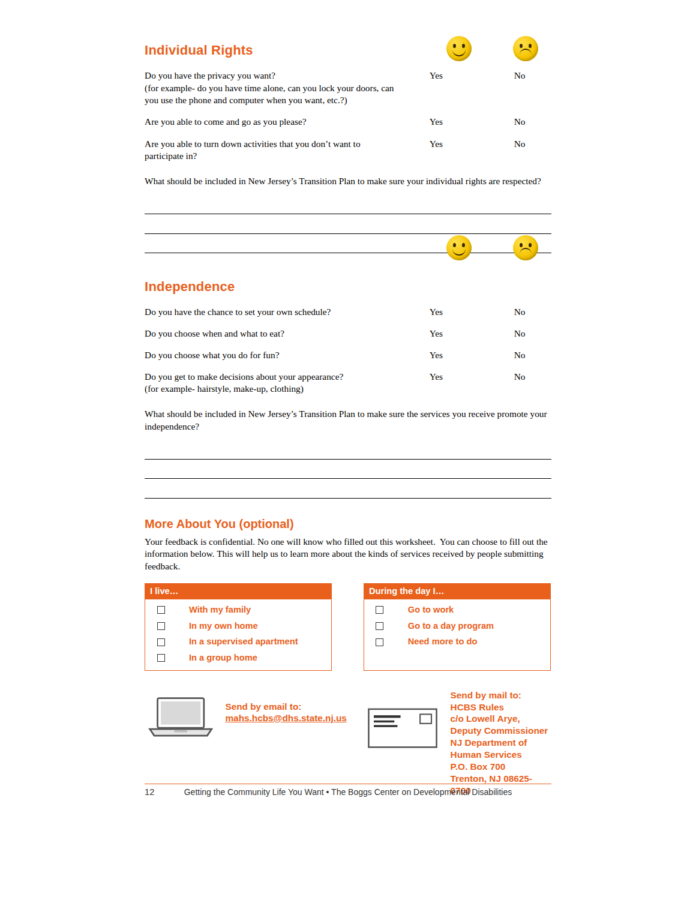Individual Rights
Do you have the privacy you want?
(for example- do you have time alone, can you lock your doors, can
you use the phone and computer when you want, etc.?)
Yes No
Are you able to come and go as you please?
Yes No
Are you able to turn down activities that you don’t want to
participate in?
Yes No
What should be included in New Jersey’s Transition Plan to make sure your individual rights are respected?
Independence
Do you have the chance to set your own schedule?
Yes No
Do you choose when and what to eat?
Yes No
Do you choose what you do for fun?
Yes No
Do you get to make decisions about your appearance?
(for example- hairstyle, make-up, clothing)
Yes No
What should be included in New Jersey’s Transition Plan to make sure the services you receive promote your independence?
More About You (optional)
Your feedback is confidential. No one will know who filled out this worksheet. You can choose to fill out the information below. This will help us to learn more about the kinds of services received by people submitting feedback.
I live…
With my family
In my own home
In a supervised apartment
In a group home
During the day I…
Go to work
Go to a day program
Need more to do
Send by email to:
mahs.hcbs@dhs.state.nj.us
Send by mail to:
HCBS Rules
c/o Lowell Arye, Deputy Commissioner
NJ Department of Human Services
P.O. Box 700
Trenton, NJ 08625-0700
12
Getting the Community Life You Want • The Boggs Center on Developmental Disabilities